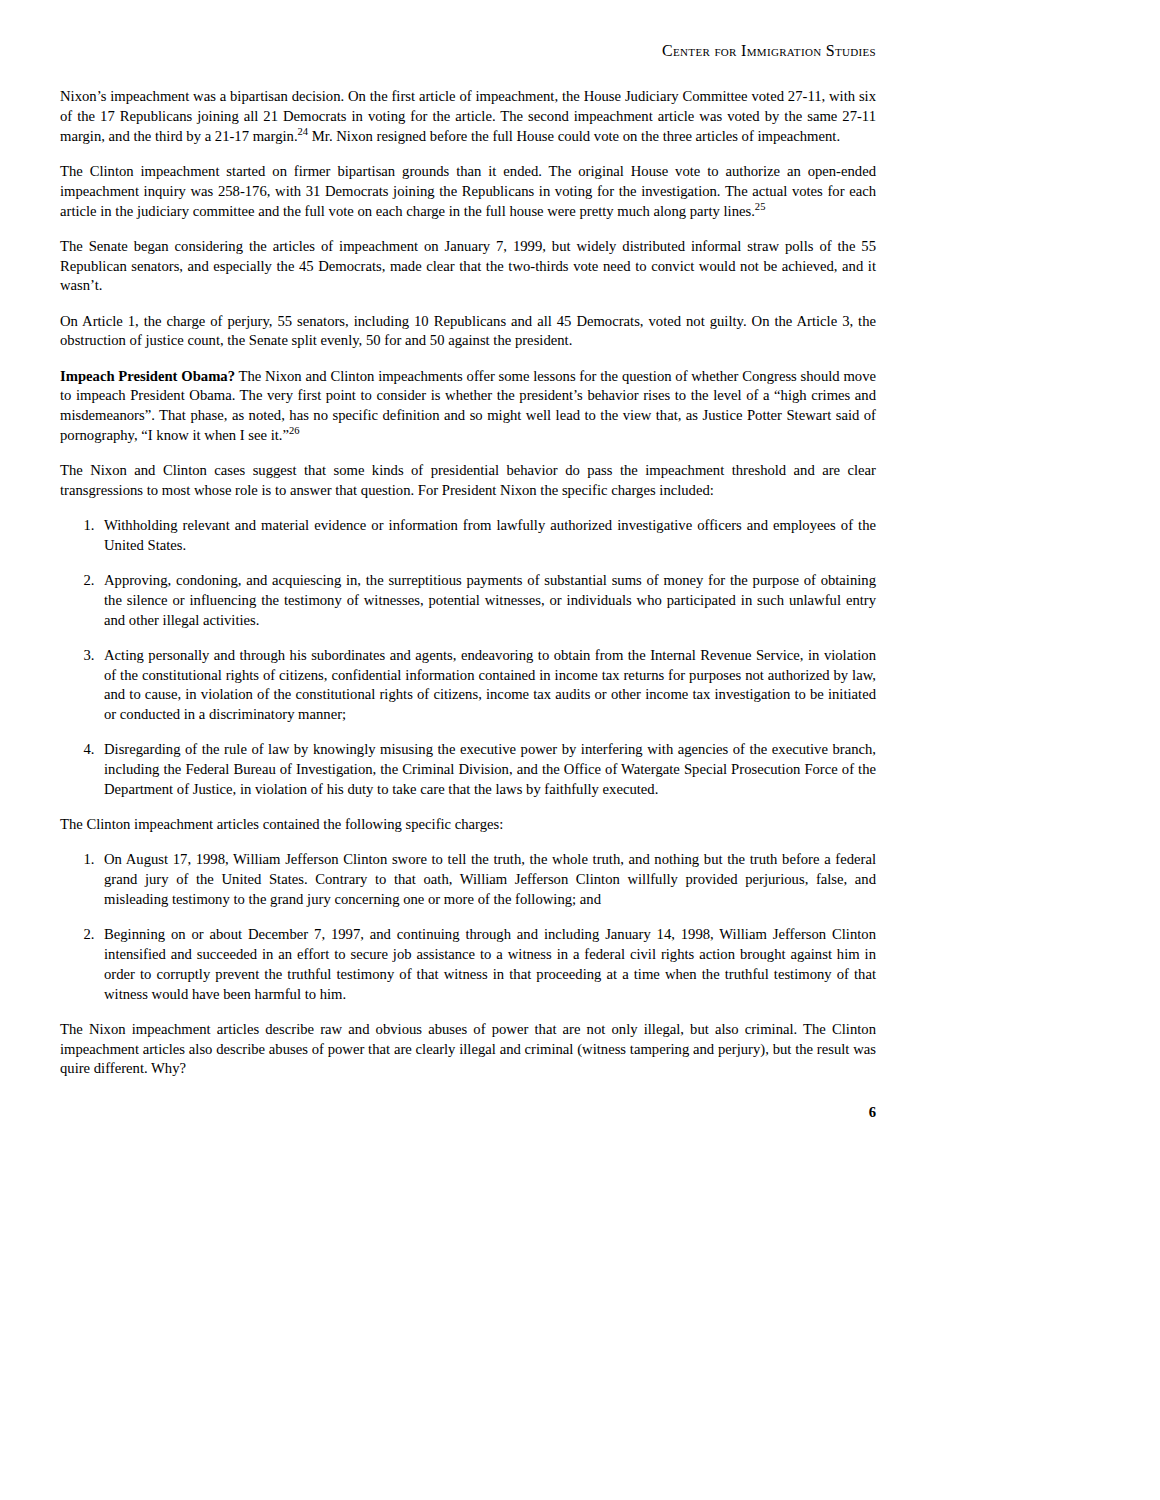Center for Immigration Studies
Nixon’s impeachment was a bipartisan decision. On the first article of impeachment, the House Judiciary Committee voted 27-11, with six of the 17 Republicans joining all 21 Democrats in voting for the article. The second impeachment article was voted by the same 27-11 margin, and the third by a 21-17 margin.24 Mr. Nixon resigned before the full House could vote on the three articles of impeachment.
The Clinton impeachment started on firmer bipartisan grounds than it ended. The original House vote to authorize an open-ended impeachment inquiry was 258-176, with 31 Democrats joining the Republicans in voting for the investigation. The actual votes for each article in the judiciary committee and the full vote on each charge in the full house were pretty much along party lines.25
The Senate began considering the articles of impeachment on January 7, 1999, but widely distributed informal straw polls of the 55 Republican senators, and especially the 45 Democrats, made clear that the two-thirds vote need to convict would not be achieved, and it wasn’t.
On Article 1, the charge of perjury, 55 senators, including 10 Republicans and all 45 Democrats, voted not guilty. On the Article 3, the obstruction of justice count, the Senate split evenly, 50 for and 50 against the president.
Impeach President Obama? The Nixon and Clinton impeachments offer some lessons for the question of whether Congress should move to impeach President Obama. The very first point to consider is whether the president’s behavior rises to the level of a “high crimes and misdemeanors”. That phase, as noted, has no specific definition and so might well lead to the view that, as Justice Potter Stewart said of pornography, “I know it when I see it.”26
The Nixon and Clinton cases suggest that some kinds of presidential behavior do pass the impeachment threshold and are clear transgressions to most whose role is to answer that question. For President Nixon the specific charges included:
Withholding relevant and material evidence or information from lawfully authorized investigative officers and employees of the United States.
Approving, condoning, and acquiescing in, the surreptitious payments of substantial sums of money for the purpose of obtaining the silence or influencing the testimony of witnesses, potential witnesses, or individuals who participated in such unlawful entry and other illegal activities.
Acting personally and through his subordinates and agents, endeavoring to obtain from the Internal Revenue Service, in violation of the constitutional rights of citizens, confidential information contained in income tax returns for purposes not authorized by law, and to cause, in violation of the constitutional rights of citizens, income tax audits or other income tax investigation to be initiated or conducted in a discriminatory manner;
Disregarding of the rule of law by knowingly misusing the executive power by interfering with agencies of the executive branch, including the Federal Bureau of Investigation, the Criminal Division, and the Office of Watergate Special Prosecution Force of the Department of Justice, in violation of his duty to take care that the laws by faithfully executed.
The Clinton impeachment articles contained the following specific charges:
On August 17, 1998, William Jefferson Clinton swore to tell the truth, the whole truth, and nothing but the truth before a federal grand jury of the United States. Contrary to that oath, William Jefferson Clinton willfully provided perjurious, false, and misleading testimony to the grand jury concerning one or more of the following; and
Beginning on or about December 7, 1997, and continuing through and including January 14, 1998, William Jefferson Clinton intensified and succeeded in an effort to secure job assistance to a witness in a federal civil rights action brought against him in order to corruptly prevent the truthful testimony of that witness in that proceeding at a time when the truthful testimony of that witness would have been harmful to him.
The Nixon impeachment articles describe raw and obvious abuses of power that are not only illegal, but also criminal. The Clinton impeachment articles also describe abuses of power that are clearly illegal and criminal (witness tampering and perjury), but the result was quire different. Why?
6